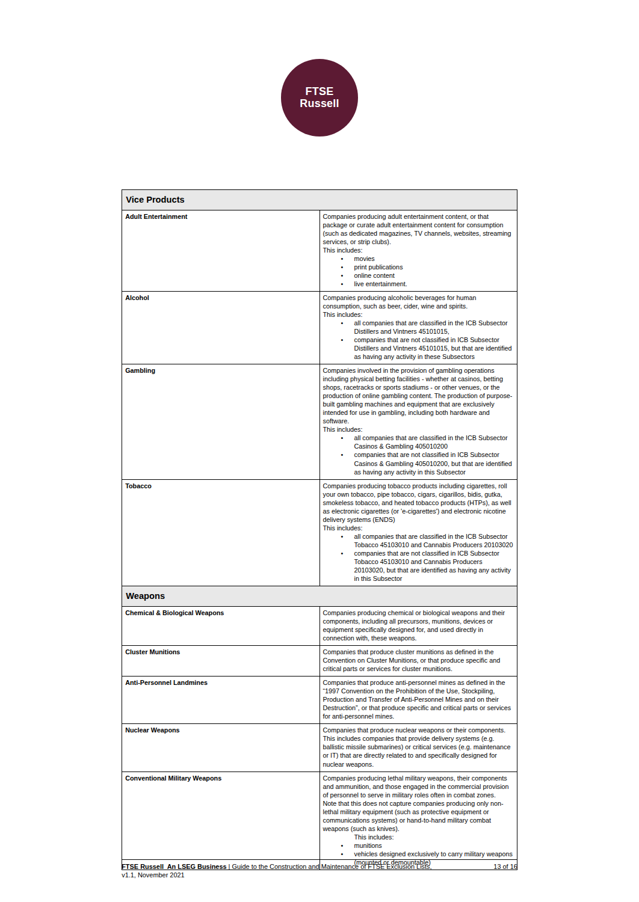FTSE
Russell
| Vice Products |
| Adult Entertainment | Companies producing adult entertainment content, or that package or curate adult entertainment content for consumption (such as dedicated magazines, TV channels, websites, streaming services, or strip clubs). This includes: movies print publications online content live entertainment. |
| Alcohol | Companies producing alcoholic beverages for human consumption, such as beer, cider, wine and spirits. This includes: all companies that are classified in the ICB Subsector Distillers and Vintners 45101015, companies that are not classified in ICB Subsector Distillers and Vintners 45101015, but that are identified as having any activity in these Subsectors |
| Gambling | Companies involved in the provision of gambling operations including physical betting facilities - whether at casinos, betting shops, racetracks or sports stadiums - or other venues, or the production of online gambling content. The production of purpose-built gambling machines and equipment that are exclusively intended for use in gambling, including both hardware and software. This includes: all companies that are classified in the ICB Subsector Casinos & Gambling 405010200 companies that are not classified in ICB Subsector Casinos & Gambling 405010200, but that are identified as having any activity in this Subsector |
| Tobacco | Companies producing tobacco products including cigarettes, roll your own tobacco, pipe tobacco, cigars, cigarillos, bidis, gutka, smokeless tobacco, and heated tobacco products (HTPs), as well as electronic cigarettes (or 'e-cigarettes') and electronic nicotine delivery systems (ENDS) This includes: all companies that are classified in the ICB Subsector Tobacco 45103010 and Cannabis Producers 20103020 companies that are not classified in ICB Subsector Tobacco 45103010 and Cannabis Producers 20103020, but that are identified as having any activity in this Subsector |
| Weapons |
| Chemical & Biological Weapons | Companies producing chemical or biological weapons and their components, including all precursors, munitions, devices or equipment specifically designed for, and used directly in connection with, these weapons. |
| Cluster Munitions | Companies that produce cluster munitions as defined in the Convention on Cluster Munitions, or that produce specific and critical parts or services for cluster munitions. |
| Anti-Personnel Landmines | Companies that produce anti-personnel mines as defined in the “1997 Convention on the Prohibition of the Use, Stockpiling, Production and Transfer of Anti-Personnel Mines and on their Destruction”, or that produce specific and critical parts or services for anti-personnel mines. |
| Nuclear Weapons | Companies that produce nuclear weapons or their components. This includes companies that provide delivery systems (e.g. ballistic missile submarines) or critical services (e.g. maintenance or IT) that are directly related to and specifically designed for nuclear weapons. |
| Conventional Military Weapons | Companies producing lethal military weapons, their components and ammunition, and those engaged in the commercial provision of personnel to serve in military roles often in combat zones. Note that this does not capture companies producing only non-lethal military equipment (such as protective equipment or communications systems) or hand-to-hand military combat weapons (such as knives). This includes: munitions vehicles designed exclusively to carry military weapons (mounted or demountable) |
FTSE Russell An LSEG Business | Guide to the Construction and Maintenance of FTSE Exclusion Lists, v1.1, November 2021
13 of 16